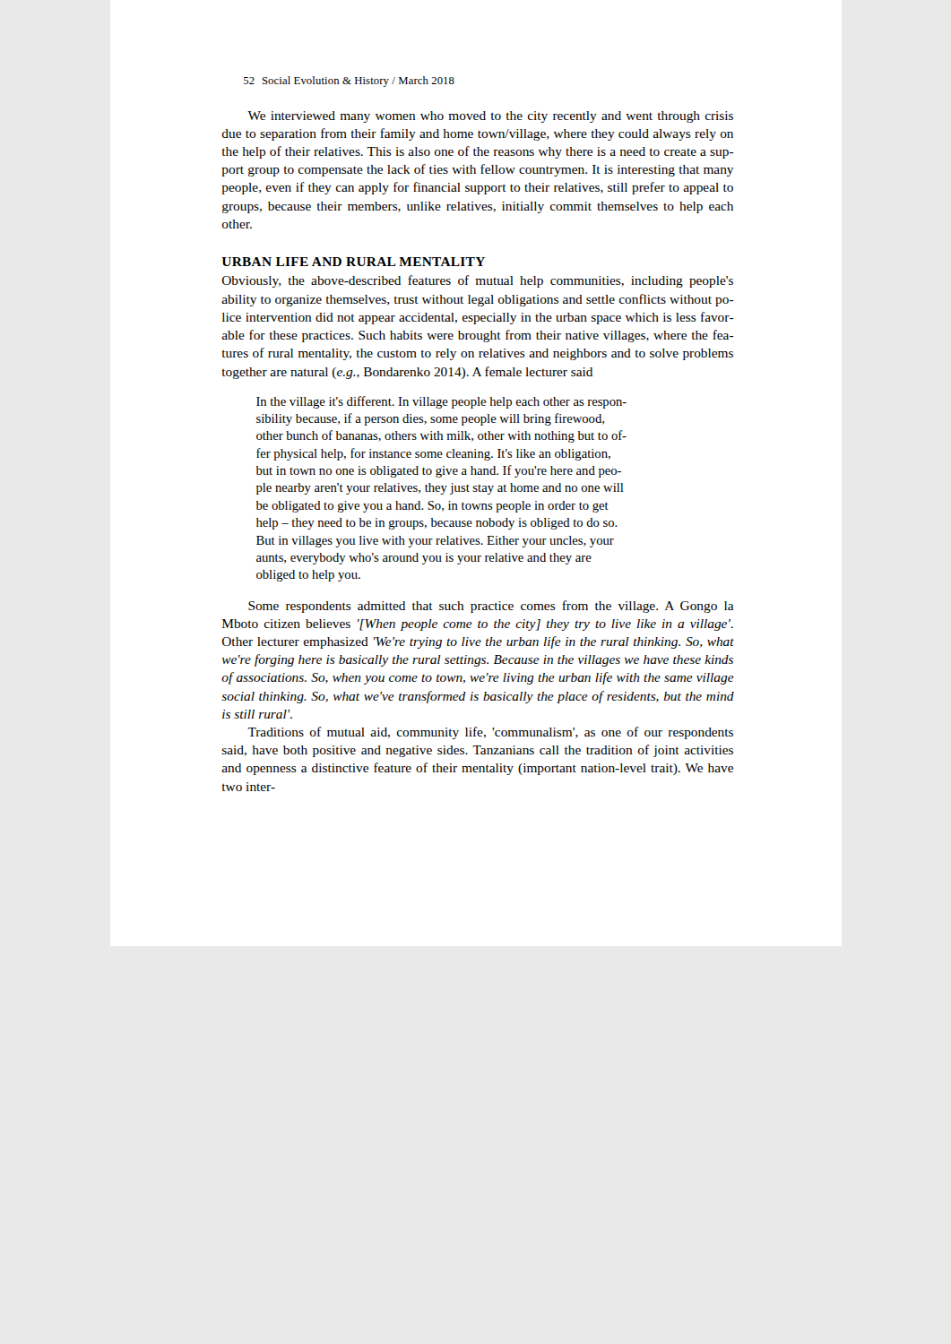52 Social Evolution & History / March 2018
We interviewed many women who moved to the city recently and went through crisis due to separation from their family and home town/village, where they could always rely on the help of their relatives. This is also one of the reasons why there is a need to create a support group to compensate the lack of ties with fellow countrymen. It is interesting that many people, even if they can apply for financial support to their relatives, still prefer to appeal to groups, because their members, unlike relatives, initially commit themselves to help each other.
Urban Life and Rural Mentality
Obviously, the above-described features of mutual help communities, including people's ability to organize themselves, trust without legal obligations and settle conflicts without police intervention did not appear accidental, especially in the urban space which is less favorable for these practices. Such habits were brought from their native villages, where the features of rural mentality, the custom to rely on relatives and neighbors and to solve problems together are natural (e.g., Bondarenko 2014). A female lecturer said
In the village it's different. In village people help each other as responsibility because, if a person dies, some people will bring firewood, other bunch of bananas, others with milk, other with nothing but to offer physical help, for instance some cleaning. It's like an obligation, but in town no one is obligated to give a hand. If you're here and people nearby aren't your relatives, they just stay at home and no one will be obligated to give you a hand. So, in towns people in order to get help – they need to be in groups, because nobody is obliged to do so. But in villages you live with your relatives. Either your uncles, your aunts, everybody who's around you is your relative and they are obliged to help you.
Some respondents admitted that such practice comes from the village. A Gongo la Mboto citizen believes '[When people come to the city] they try to live like in a village'. Other lecturer emphasized 'We're trying to live the urban life in the rural thinking. So, what we're forging here is basically the rural settings. Because in the villages we have these kinds of associations. So, when you come to town, we're living the urban life with the same village social thinking. So, what we've transformed is basically the place of residents, but the mind is still rural'.
Traditions of mutual aid, community life, 'communalism', as one of our respondents said, have both positive and negative sides. Tanzanians call the tradition of joint activities and openness a distinctive feature of their mentality (important nation-level trait). We have two inter-